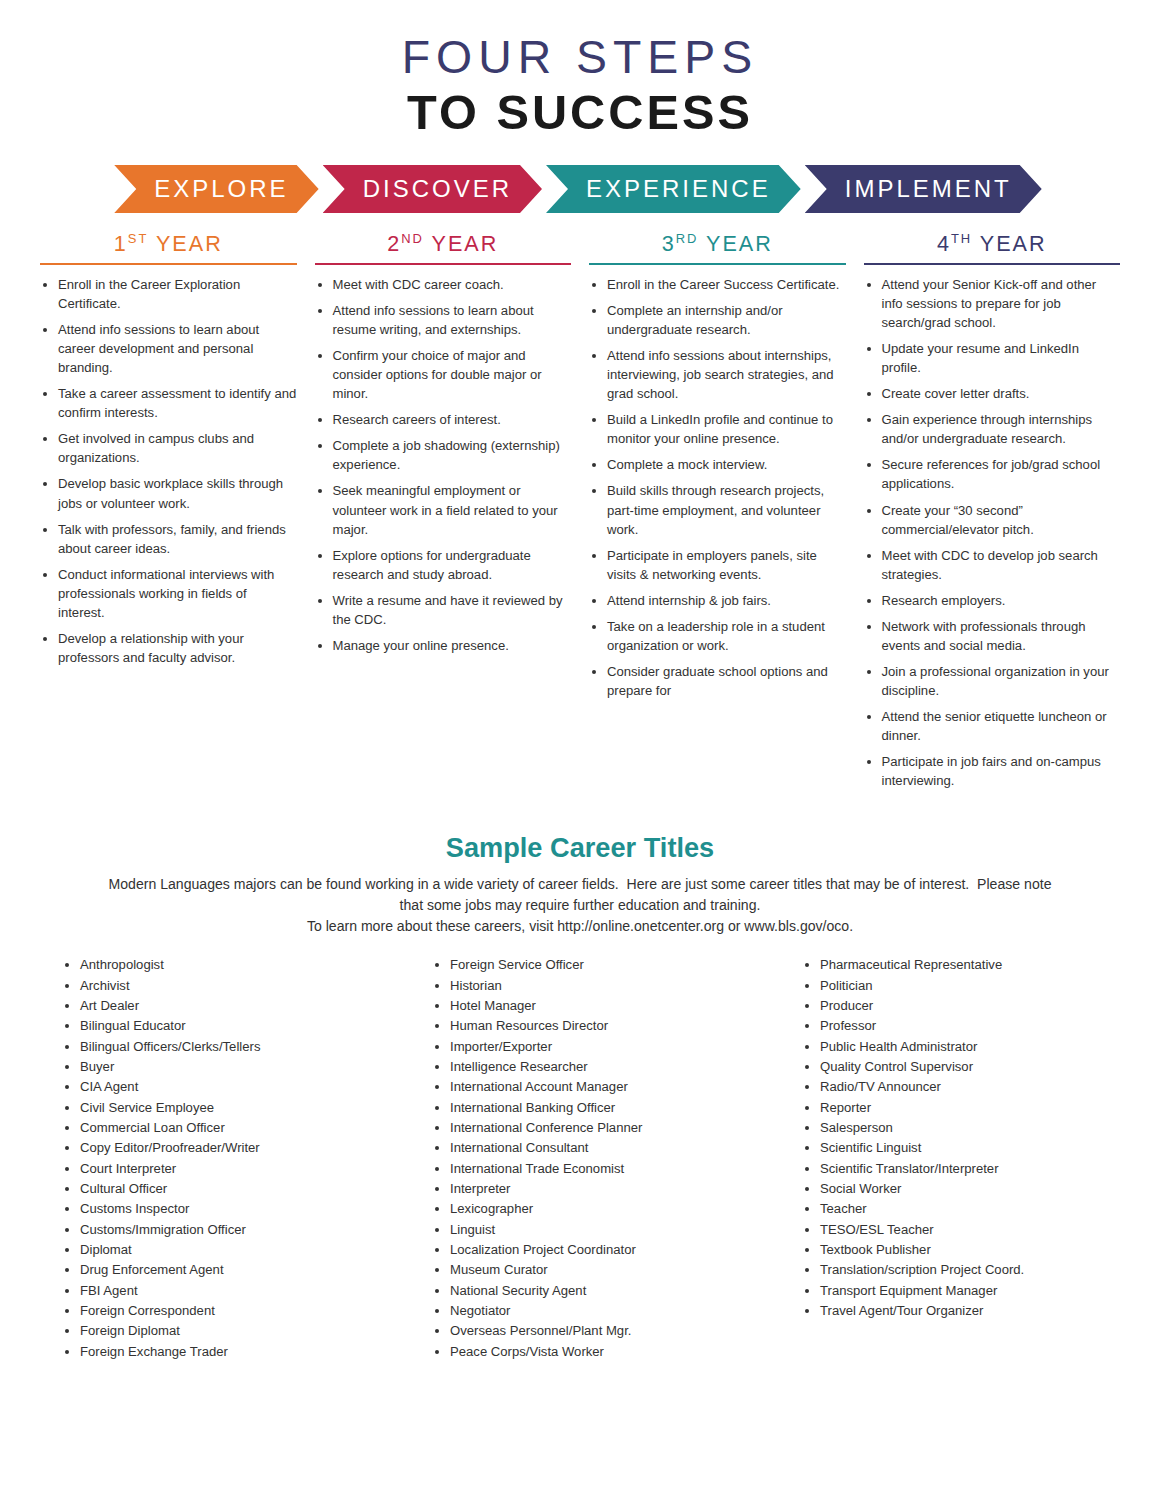FOUR STEPSTO SUCCESS
EXPLORE
DISCOVER
EXPERIENCE
IMPLEMENT
1ST YEAR
Enroll in the Career Exploration Certificate.
Attend info sessions to learn about career development and personal branding.
Take a career assessment to identify and confirm interests.
Get involved in campus clubs and organizations.
Develop basic workplace skills through jobs or volunteer work.
Talk with professors, family, and friends about career ideas.
Conduct informational interviews with professionals working in fields of interest.
Develop a relationship with your professors and faculty advisor.
2ND YEAR
Meet with CDC career coach.
Attend info sessions to learn about resume writing, and externships.
Confirm your choice of major and consider options for double major or minor.
Research careers of interest.
Complete a job shadowing (externship) experience.
Seek meaningful employment or volunteer work in a field related to your major.
Explore options for undergraduate research and study abroad.
Write a resume and have it reviewed by the CDC.
Manage your online presence.
3RD YEAR
Enroll in the Career Success Certificate.
Complete an internship and/or undergraduate research.
Attend info sessions about internships, interviewing, job search strategies, and grad school.
Build a LinkedIn profile and continue to monitor your online presence.
Complete a mock interview.
Build skills through research projects, part-time employment, and volunteer work.
Participate in employers panels, site visits & networking events.
Attend internship & job fairs.
Take on a leadership role in a student organization or work.
Consider graduate school options and prepare for
4TH YEAR
Attend your Senior Kick-off and other info sessions to prepare for job search/grad school.
Update your resume and LinkedIn profile.
Create cover letter drafts.
Gain experience through internships and/or undergraduate research.
Secure references for job/grad school applications.
Create your “30 second” commercial/elevator pitch.
Meet with CDC to develop job search strategies.
Research employers.
Network with professionals through events and social media.
Join a professional organization in your discipline.
Attend the senior etiquette luncheon or dinner.
Participate in job fairs and on-campus interviewing.
Sample Career Titles
Modern Languages majors can be found working in a wide variety of career fields. Here are just some career titles that may be of interest. Please note that some jobs may require further education and training.
To learn more about these careers, visit http://online.onetcenter.org or www.bls.gov/oco.
Anthropologist
Archivist
Art Dealer
Bilingual Educator
Bilingual Officers/Clerks/Tellers
Buyer
CIA Agent
Civil Service Employee
Commercial Loan Officer
Copy Editor/Proofreader/Writer
Court Interpreter
Cultural Officer
Customs Inspector
Customs/Immigration Officer
Diplomat
Drug Enforcement Agent
FBI Agent
Foreign Correspondent
Foreign Diplomat
Foreign Exchange Trader
Foreign Service Officer
Historian
Hotel Manager
Human Resources Director
Importer/Exporter
Intelligence Researcher
International Account Manager
International Banking Officer
International Conference Planner
International Consultant
International Trade Economist
Interpreter
Lexicographer
Linguist
Localization Project Coordinator
Museum Curator
National Security Agent
Negotiator
Overseas Personnel/Plant Mgr.
Peace Corps/Vista Worker
Pharmaceutical Representative
Politician
Producer
Professor
Public Health Administrator
Quality Control Supervisor
Radio/TV Announcer
Reporter
Salesperson
Scientific Linguist
Scientific Translator/Interpreter
Social Worker
Teacher
TESO/ESL Teacher
Textbook Publisher
Translation/scription Project Coord.
Transport Equipment Manager
Travel Agent/Tour Organizer